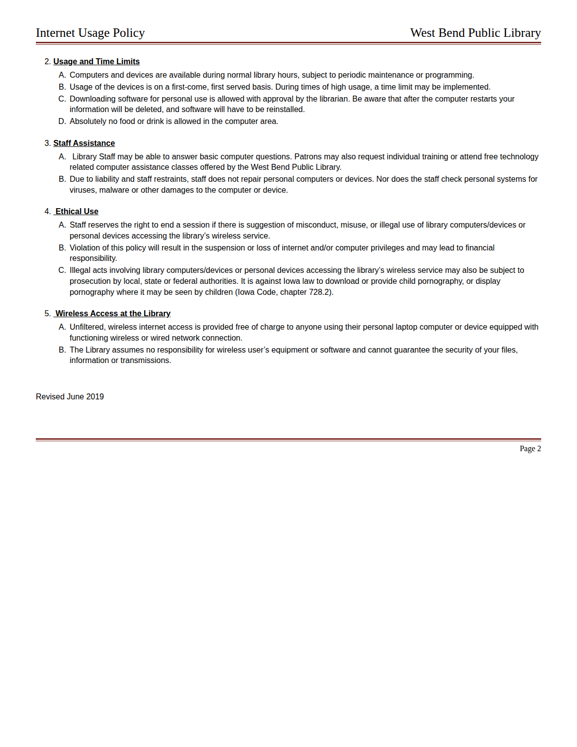Internet Usage Policy
West Bend Public Library
Usage and Time Limits
Computers and devices are available during normal library hours, subject to periodic maintenance or programming.
Usage of the devices is on a first-come, first served basis. During times of high usage, a time limit may be implemented.
Downloading software for personal use is allowed with approval by the librarian. Be aware that after the computer restarts your information will be deleted, and software will have to be reinstalled.
Absolutely no food or drink is allowed in the computer area.
Staff Assistance
Library Staff may be able to answer basic computer questions. Patrons may also request individual training or attend free technology related computer assistance classes offered by the West Bend Public Library.
Due to liability and staff restraints, staff does not repair personal computers or devices. Nor does the staff check personal systems for viruses, malware or other damages to the computer or device.
Ethical Use
Staff reserves the right to end a session if there is suggestion of misconduct, misuse, or illegal use of library computers/devices or personal devices accessing the library’s wireless service.
Violation of this policy will result in the suspension or loss of internet and/or computer privileges and may lead to financial responsibility.
Illegal acts involving library computers/devices or personal devices accessing the library’s wireless service may also be subject to prosecution by local, state or federal authorities. It is against Iowa law to download or provide child pornography, or display pornography where it may be seen by children (Iowa Code, chapter 728.2).
Wireless Access at the Library
Unfiltered, wireless internet access is provided free of charge to anyone using their personal laptop computer or device equipped with functioning wireless or wired network connection.
The Library assumes no responsibility for wireless user’s equipment or software and cannot guarantee the security of your files, information or transmissions.
Revised June 2019
Page 2